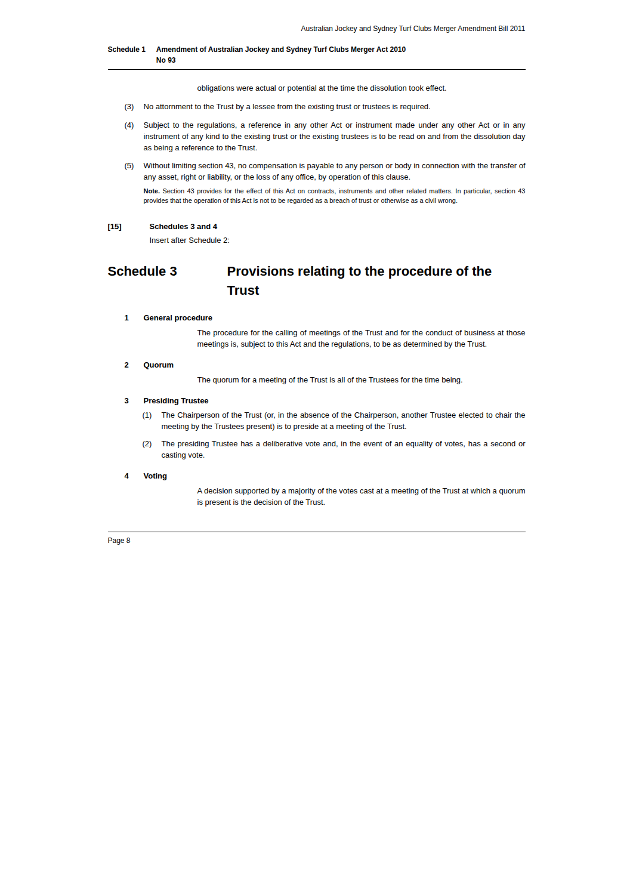Australian Jockey and Sydney Turf Clubs Merger Amendment Bill 2011
Schedule 1
Amendment of Australian Jockey and Sydney Turf Clubs Merger Act 2010
No 93
obligations were actual or potential at the time the dissolution took effect.
(3)
No attornment to the Trust by a lessee from the existing trust or trustees is required.
(4)
Subject to the regulations, a reference in any other Act or instrument made under any other Act or in any instrument of any kind to the existing trust or the existing trustees is to be read on and from the dissolution day as being a reference to the Trust.
(5)
Without limiting section 43, no compensation is payable to any person or body in connection with the transfer of any asset, right or liability, or the loss of any office, by operation of this clause.
Note. Section 43 provides for the effect of this Act on contracts, instruments and other related matters. In particular, section 43 provides that the operation of this Act is not to be regarded as a breach of trust or otherwise as a civil wrong.
[15]
Schedules 3 and 4
Insert after Schedule 2:
Schedule 3
Provisions relating to the procedure of the Trust
1
General procedure
The procedure for the calling of meetings of the Trust and for the conduct of business at those meetings is, subject to this Act and the regulations, to be as determined by the Trust.
2
Quorum
The quorum for a meeting of the Trust is all of the Trustees for the time being.
3
Presiding Trustee
(1)
The Chairperson of the Trust (or, in the absence of the Chairperson, another Trustee elected to chair the meeting by the Trustees present) is to preside at a meeting of the Trust.
(2)
The presiding Trustee has a deliberative vote and, in the event of an equality of votes, has a second or casting vote.
4
Voting
A decision supported by a majority of the votes cast at a meeting of the Trust at which a quorum is present is the decision of the Trust.
Page 8